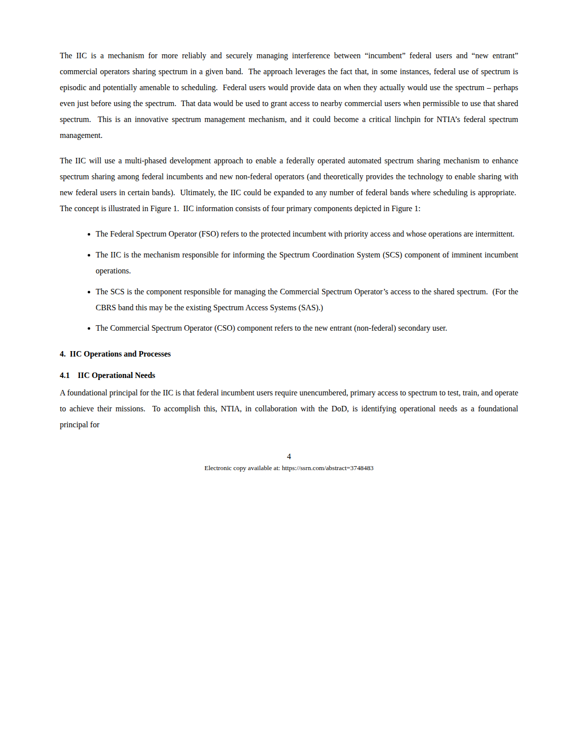The IIC is a mechanism for more reliably and securely managing interference between “incumbent” federal users and “new entrant” commercial operators sharing spectrum in a given band. The approach leverages the fact that, in some instances, federal use of spectrum is episodic and potentially amenable to scheduling. Federal users would provide data on when they actually would use the spectrum – perhaps even just before using the spectrum. That data would be used to grant access to nearby commercial users when permissible to use that shared spectrum. This is an innovative spectrum management mechanism, and it could become a critical linchpin for NTIA’s federal spectrum management.
The IIC will use a multi-phased development approach to enable a federally operated automated spectrum sharing mechanism to enhance spectrum sharing among federal incumbents and new non-federal operators (and theoretically provides the technology to enable sharing with new federal users in certain bands). Ultimately, the IIC could be expanded to any number of federal bands where scheduling is appropriate. The concept is illustrated in Figure 1. IIC information consists of four primary components depicted in Figure 1:
The Federal Spectrum Operator (FSO) refers to the protected incumbent with priority access and whose operations are intermittent.
The IIC is the mechanism responsible for informing the Spectrum Coordination System (SCS) component of imminent incumbent operations.
The SCS is the component responsible for managing the Commercial Spectrum Operator’s access to the shared spectrum. (For the CBRS band this may be the existing Spectrum Access Systems (SAS).)
The Commercial Spectrum Operator (CSO) component refers to the new entrant (non-federal) secondary user.
4. IIC Operations and Processes
4.1 IIC Operational Needs
A foundational principal for the IIC is that federal incumbent users require unencumbered, primary access to spectrum to test, train, and operate to achieve their missions. To accomplish this, NTIA, in collaboration with the DoD, is identifying operational needs as a foundational principal for
4
Electronic copy available at: https://ssrn.com/abstract=3748483